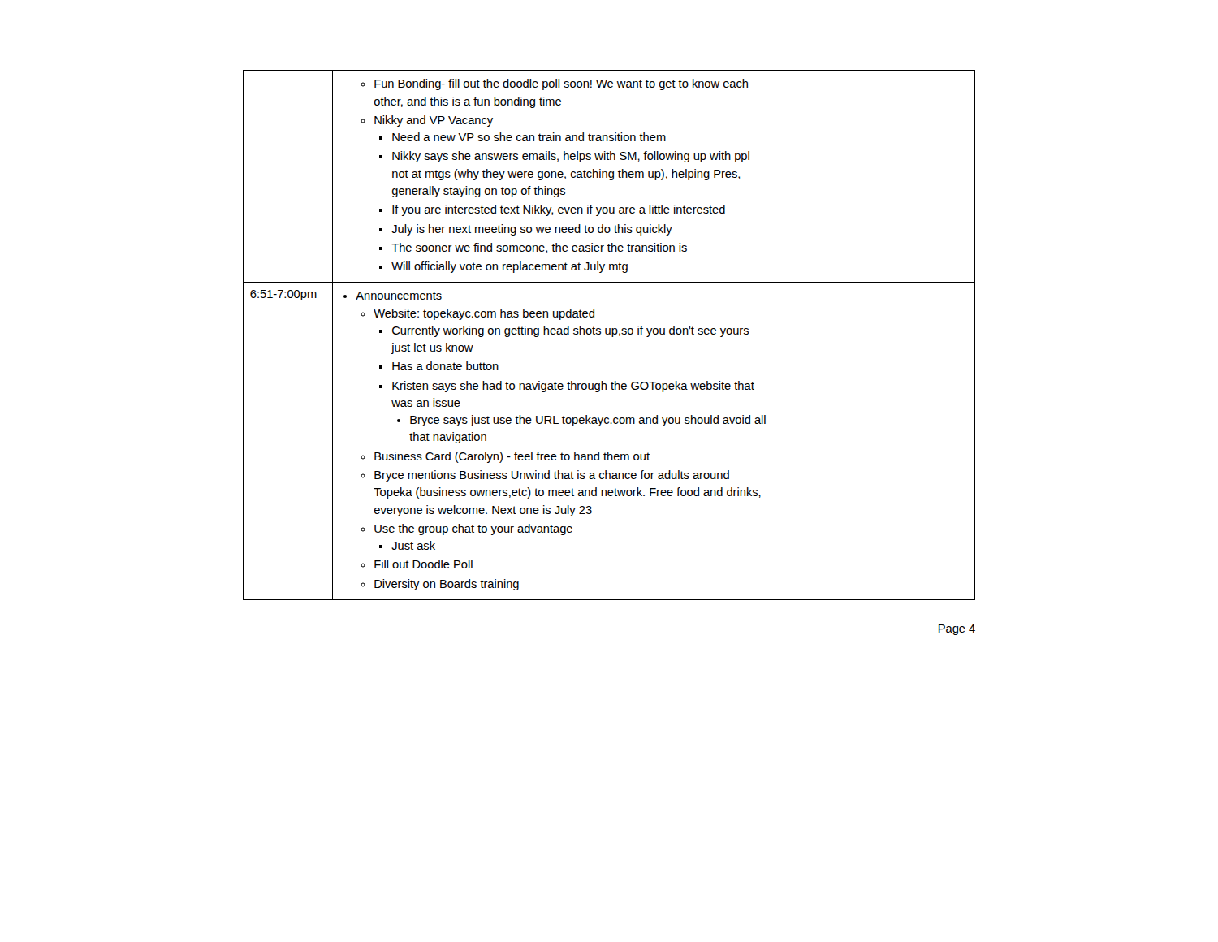| | Fun Bonding- fill out the doodle poll soon! We want to get to know each other, and this is a fun bonding time Nikky and VP Vacancy Need a new VP so she can train and transition them Nikky says she answers emails, helps with SM, following up with ppl not at mtgs (why they were gone, catching them up), helping Pres, generally staying on top of things If you are interested text Nikky, even if you are a little interested July is her next meeting so we need to do this quickly The sooner we find someone, the easier the transition is Will officially vote on replacement at July mtg | |
| 6:51-7:00pm | Announcements Website: topekayc.com has been updated Currently working on getting head shots up,so if you don't see yours just let us know Has a donate button Kristen says she had to navigate through the GOTopeka website that was an issue Bryce says just use the URL topekayc.com and you should avoid all that navigation Business Card (Carolyn) - feel free to hand them out Bryce mentions Business Unwind that is a chance for adults around Topeka (business owners,etc) to meet and network. Free food and drinks, everyone is welcome. Next one is July 23 Use the group chat to your advantage Just ask Fill out Doodle Poll Diversity on Boards training | |
Page 4